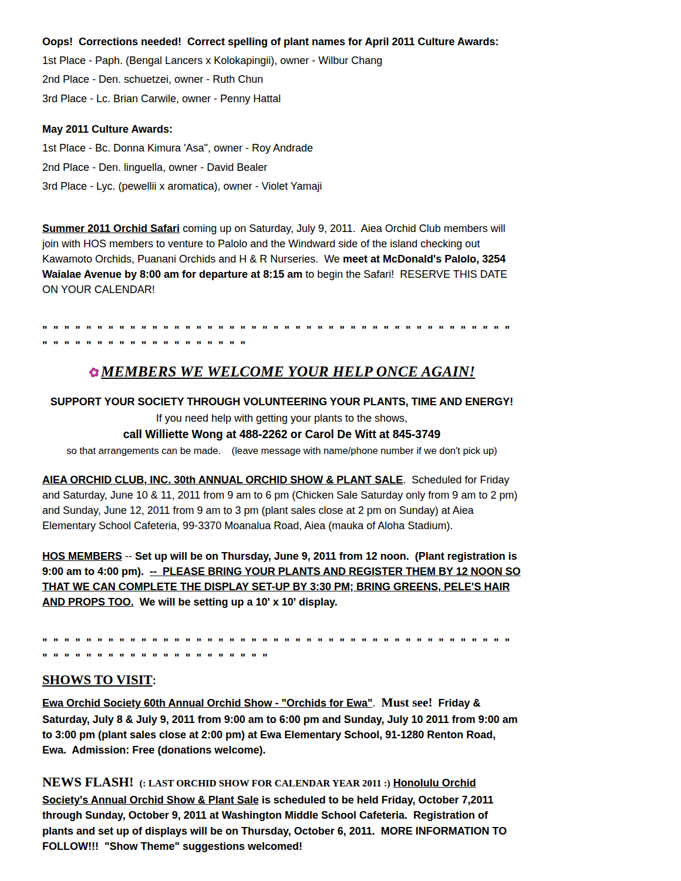Oops! Corrections needed! Correct spelling of plant names for April 2011 Culture Awards:
1st Place - Paph. (Bengal Lancers x Kolokapingii), owner - Wilbur Chang
2nd Place - Den. schuetzei, owner - Ruth Chun
3rd Place - Lc. Brian Carwile, owner - Penny Hattal
May 2011 Culture Awards:
1st Place - Bc. Donna Kimura 'Asa", owner - Roy Andrade
2nd Place - Den. linguella, owner - David Bealer
3rd Place - Lyc. (pewellii x aromatica), owner - Violet Yamaji
Summer 2011 Orchid Safari coming up on Saturday, July 9, 2011. Aiea Orchid Club members will join with HOS members to venture to Palolo and the Windward side of the island checking out Kawamoto Orchids, Puanani Orchids and H & R Nurseries. We meet at McDonald's Palolo, 3254 Waialae Avenue by 8:00 am for departure at 8:15 am to begin the Safari! RESERVE THIS DATE ON YOUR CALENDAR!
" " " " " " " " " " " " " " " " " " " " " " " " " " " " " " " " " " " " " " " " " " " " " " " " " " " " " " " " " " " " " "
✿MEMBERS WE WELCOME YOUR HELP ONCE AGAIN!
SUPPORT YOUR SOCIETY THROUGH VOLUNTEERING YOUR PLANTS, TIME AND ENERGY!
If you need help with getting your plants to the shows,
call Williette Wong at 488-2262 or Carol De Witt at 845-3749
so that arrangements can be made. (leave message with name/phone number if we don't pick up)
AIEA ORCHID CLUB, INC. 30th ANNUAL ORCHID SHOW & PLANT SALE. Scheduled for Friday and Saturday, June 10 & 11, 2011 from 9 am to 6 pm (Chicken Sale Saturday only from 9 am to 2 pm) and Sunday, June 12, 2011 from 9 am to 3 pm (plant sales close at 2 pm on Sunday) at Aiea Elementary School Cafeteria, 99-3370 Moanalua Road, Aiea (mauka of Aloha Stadium).
HOS MEMBERS -- Set up will be on Thursday, June 9, 2011 from 12 noon. (Plant registration is 9:00 am to 4:00 pm). -- PLEASE BRING YOUR PLANTS AND REGISTER THEM BY 12 NOON SO THAT WE CAN COMPLETE THE DISPLAY SET-UP BY 3:30 PM; BRING GREENS, PELE'S HAIR AND PROPS TOO. We will be setting up a 10' x 10' display.
" " " " " " " " " " " " " " " " " " " " " " " " " " " " " " " " " " " " " " " " " " " " " " " " " " " " " " " " " " " " " " " "
SHOWS TO VISIT
:
Ewa Orchid Society 60th Annual Orchid Show - "Orchids for Ewa". Must see! Friday & Saturday, July 8 & July 9, 2011 from 9:00 am to 6:00 pm and Sunday, July 10 2011 from 9:00 am to 3:00 pm (plant sales close at 2:00 pm) at Ewa Elementary School, 91-1280 Renton Road, Ewa. Admission: Free (donations welcome).
NEWS FLASH! (: LAST ORCHID SHOW FOR CALENDAR YEAR 2011 :) Honolulu Orchid Society's Annual Orchid Show & Plant Sale is scheduled to be held Friday, October 7,2011 through Sunday, October 9, 2011 at Washington Middle School Cafeteria. Registration of plants and set up of displays will be on Thursday, October 6, 2011. MORE INFORMATION TO FOLLOW!!! "Show Theme" suggestions welcomed!